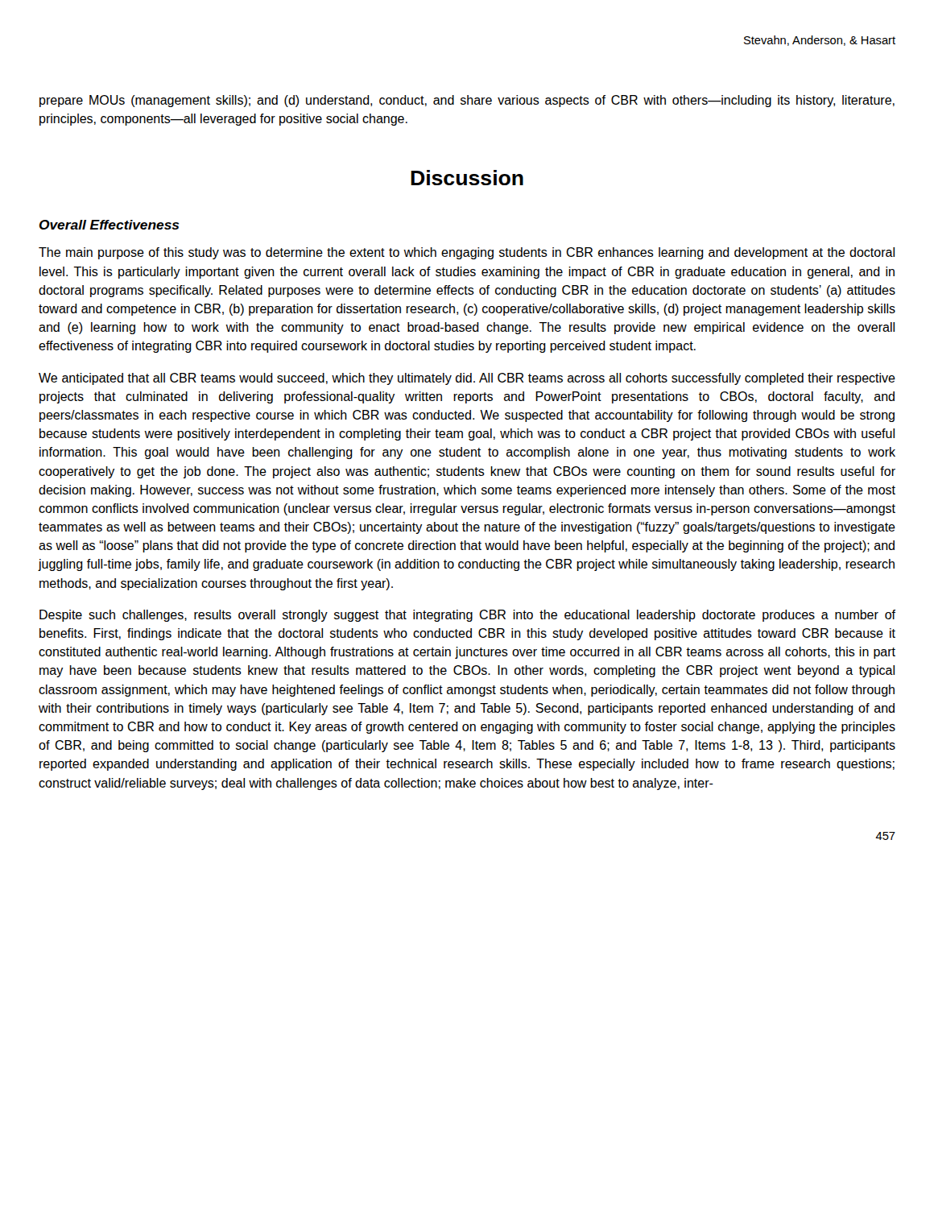Stevahn, Anderson, & Hasart
prepare MOUs (management skills); and (d) understand, conduct, and share various aspects of CBR with others—including its history, literature, principles, components—all leveraged for positive social change.
Discussion
Overall Effectiveness
The main purpose of this study was to determine the extent to which engaging students in CBR enhances learning and development at the doctoral level. This is particularly important given the current overall lack of studies examining the impact of CBR in graduate education in general, and in doctoral programs specifically. Related purposes were to determine effects of conducting CBR in the education doctorate on students’ (a) attitudes toward and competence in CBR, (b) preparation for dissertation research, (c) cooperative/collaborative skills, (d) project management leadership skills and (e) learning how to work with the community to enact broad-based change. The results provide new empirical evidence on the overall effectiveness of integrating CBR into required coursework in doctoral studies by reporting perceived student impact.
We anticipated that all CBR teams would succeed, which they ultimately did. All CBR teams across all cohorts successfully completed their respective projects that culminated in delivering professional-quality written reports and PowerPoint presentations to CBOs, doctoral faculty, and peers/classmates in each respective course in which CBR was conducted. We suspected that accountability for following through would be strong because students were positively interdependent in completing their team goal, which was to conduct a CBR project that provided CBOs with useful information. This goal would have been challenging for any one student to accomplish alone in one year, thus motivating students to work cooperatively to get the job done. The project also was authentic; students knew that CBOs were counting on them for sound results useful for decision making. However, success was not without some frustration, which some teams experienced more intensely than others. Some of the most common conflicts involved communication (unclear versus clear, irregular versus regular, electronic formats versus in-person conversations—amongst teammates as well as between teams and their CBOs); uncertainty about the nature of the investigation (“fuzzy” goals/targets/questions to investigate as well as “loose” plans that did not provide the type of concrete direction that would have been helpful, especially at the beginning of the project); and juggling full-time jobs, family life, and graduate coursework (in addition to conducting the CBR project while simultaneously taking leadership, research methods, and specialization courses throughout the first year).
Despite such challenges, results overall strongly suggest that integrating CBR into the educational leadership doctorate produces a number of benefits. First, findings indicate that the doctoral students who conducted CBR in this study developed positive attitudes toward CBR because it constituted authentic real-world learning. Although frustrations at certain junctures over time occurred in all CBR teams across all cohorts, this in part may have been because students knew that results mattered to the CBOs. In other words, completing the CBR project went beyond a typical classroom assignment, which may have heightened feelings of conflict amongst students when, periodically, certain teammates did not follow through with their contributions in timely ways (particularly see Table 4, Item 7; and Table 5). Second, participants reported enhanced understanding of and commitment to CBR and how to conduct it. Key areas of growth centered on engaging with community to foster social change, applying the principles of CBR, and being committed to social change (particularly see Table 4, Item 8; Tables 5 and 6; and Table 7, Items 1-8, 13 ). Third, participants reported expanded understanding and application of their technical research skills. These especially included how to frame research questions; construct valid/reliable surveys; deal with challenges of data collection; make choices about how best to analyze, inter-
457